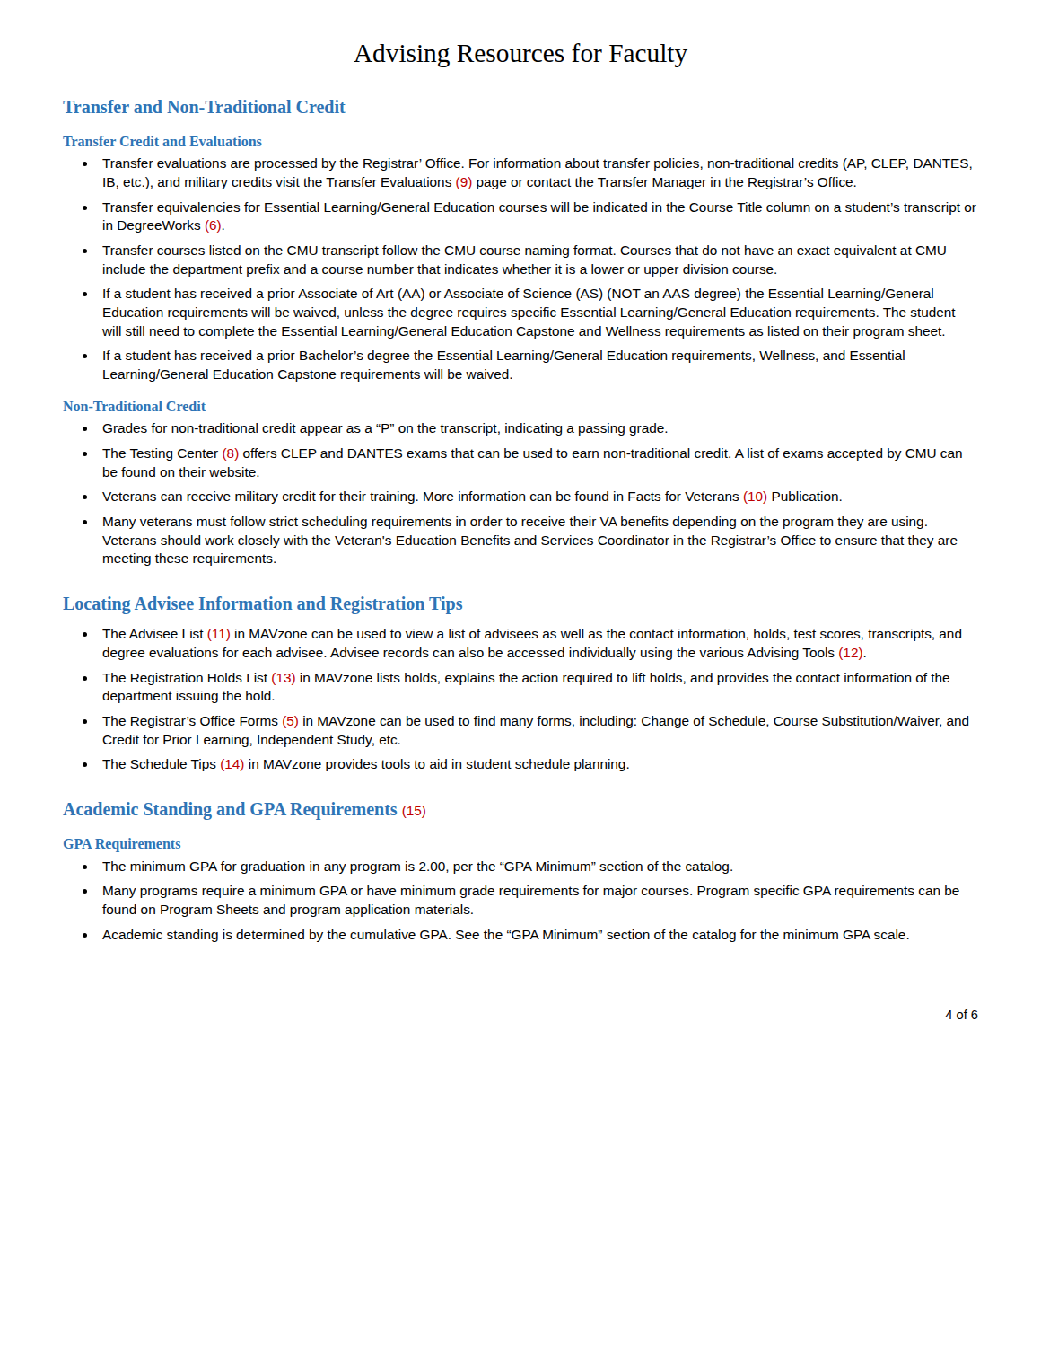Advising Resources for Faculty
Transfer and Non‑Traditional Credit
Transfer Credit and Evaluations
Transfer evaluations are processed by the Registrar’ Office. For information about transfer policies, non‑traditional credits (AP, CLEP, DANTES, IB, etc.), and military credits visit the Transfer Evaluations (9) page or contact the Transfer Manager in the Registrar’s Office.
Transfer equivalencies for Essential Learning/General Education courses will be indicated in the Course Title column on a student’s transcript or in DegreeWorks (6).
Transfer courses listed on the CMU transcript follow the CMU course naming format. Courses that do not have an exact equivalent at CMU include the department prefix and a course number that indicates whether it is a lower or upper division course.
If a student has received a prior Associate of Art (AA) or Associate of Science (AS) (NOT an AAS degree) the Essential Learning/General Education requirements will be waived, unless the degree requires specific Essential Learning/General Education requirements. The student will still need to complete the Essential Learning/General Education Capstone and Wellness requirements as listed on their program sheet.
If a student has received a prior Bachelor’s degree the Essential Learning/General Education requirements, Wellness, and Essential Learning/General Education Capstone requirements will be waived.
Non‑Traditional Credit
Grades for non‑traditional credit appear as a “P” on the transcript, indicating a passing grade.
The Testing Center (8) offers CLEP and DANTES exams that can be used to earn non‑traditional credit. A list of exams accepted by CMU can be found on their website.
Veterans can receive military credit for their training. More information can be found in Facts for Veterans (10) Publication.
Many veterans must follow strict scheduling requirements in order to receive their VA benefits depending on the program they are using. Veterans should work closely with the Veteran's Education Benefits and Services Coordinator in the Registrar’s Office to ensure that they are meeting these requirements.
Locating Advisee Information and Registration Tips
The Advisee List (11) in MAVzone can be used to view a list of advisees as well as the contact information, holds, test scores, transcripts, and degree evaluations for each advisee. Advisee records can also be accessed individually using the various Advising Tools (12).
The Registration Holds List (13) in MAVzone lists holds, explains the action required to lift holds, and provides the contact information of the department issuing the hold.
The Registrar’s Office Forms (5) in MAVzone can be used to find many forms, including: Change of Schedule, Course Substitution/Waiver, and Credit for Prior Learning, Independent Study, etc.
The Schedule Tips (14) in MAVzone provides tools to aid in student schedule planning.
Academic Standing and GPA Requirements (15)
GPA Requirements
The minimum GPA for graduation in any program is 2.00, per the “GPA Minimum” section of the catalog.
Many programs require a minimum GPA or have minimum grade requirements for major courses. Program specific GPA requirements can be found on Program Sheets and program application materials.
Academic standing is determined by the cumulative GPA. See the “GPA Minimum” section of the catalog for the minimum GPA scale.
4 of 6